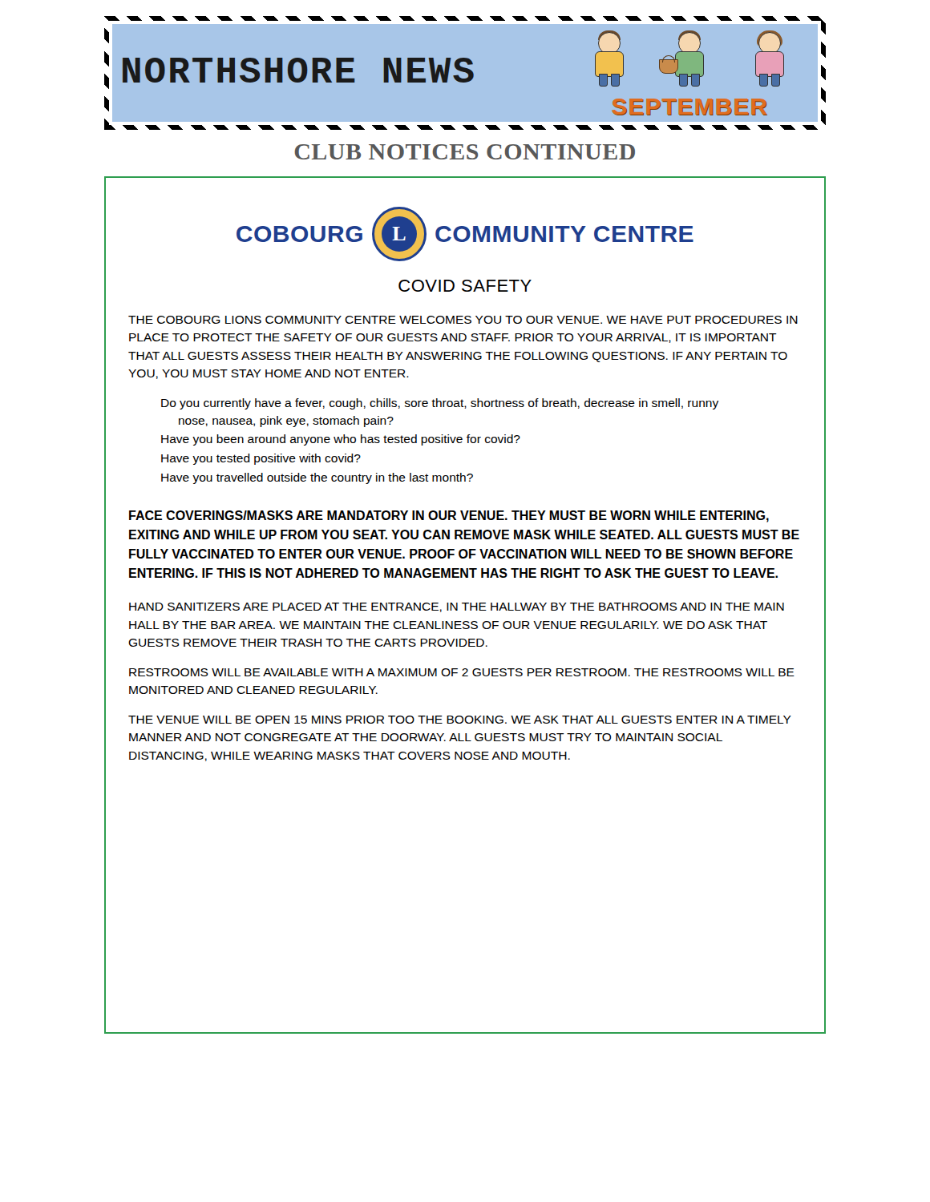NORTHSHORE NEWS
SEPTEMBER
CLUB NOTICES CONTINUED
COBOURG
L
COMMUNITY CENTRE
COVID SAFETY
The Cobourg Lions Community Centre welcomes you to our venue. We have put procedures in place to protect the safety of our guests and staff. Prior to your arrival, it is important that all guests assess their health by answering the following questions. If any pertain to you, you must stay home and not enter.
Do you currently have a fever, cough, chills, sore throat, shortness of breath, decrease in smell, runnynose, nausea, pink eye, stomach pain?
Have you been around anyone who has tested positive for covid?
Have you tested positive with covid?
Have you travelled outside the country in the last month?
Face coverings/masks are mandatory in our venue. They must be worn while entering, exiting and while up from you seat. You can remove mask while seated. All guests must be fully vaccinated to enter our venue. Proof of vaccination will need to be shown before entering. If this is not adhered to management has the right to ask the guest to leave.
Hand sanitizers are placed at the entrance, in the hallway by the bathrooms and in the main hall by the bar area. We maintain the cleanliness of our venue regularily. We do ask that guests remove their trash to the carts provided.
Restrooms will be available with a maximum of 2 guests per restroom. The restrooms will be monitored and cleaned regularily.
The venue will be open 15 mins prior too the booking. We ask that all guests enter in a timely manner and not congregate at the doorway. All guests must try to maintain social distancing, while wearing masks that covers nose and mouth.